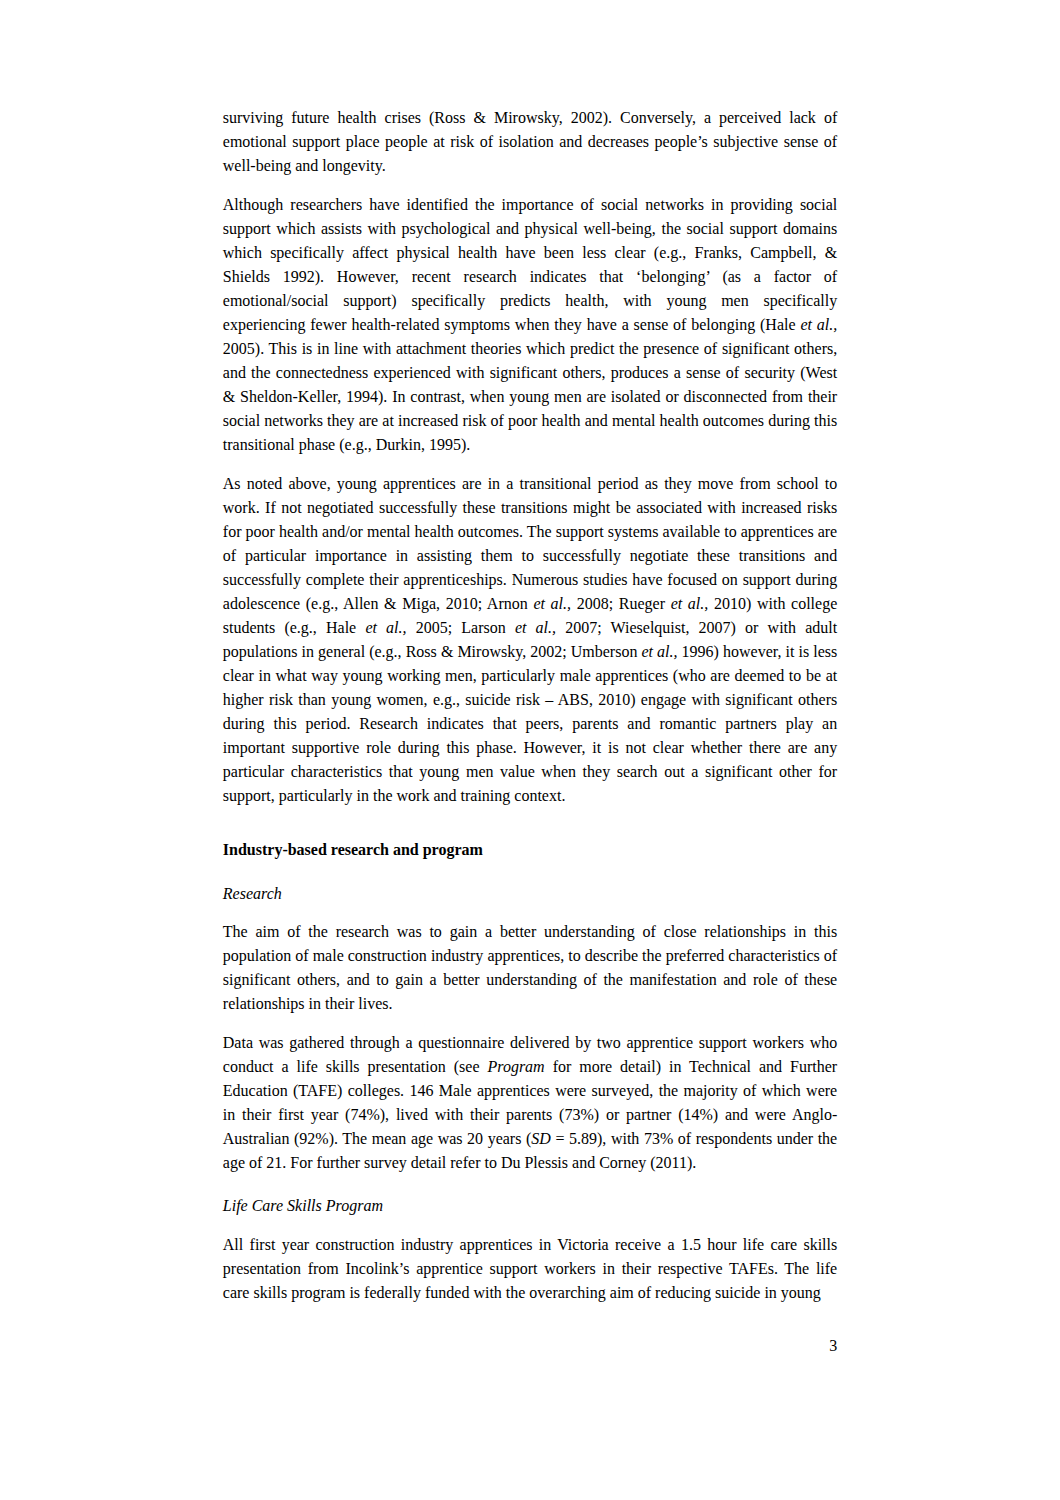surviving future health crises (Ross & Mirowsky, 2002). Conversely, a perceived lack of emotional support place people at risk of isolation and decreases people’s subjective sense of well-being and longevity.
Although researchers have identified the importance of social networks in providing social support which assists with psychological and physical well-being, the social support domains which specifically affect physical health have been less clear (e.g., Franks, Campbell, & Shields 1992). However, recent research indicates that ‘belonging’ (as a factor of emotional/social support) specifically predicts health, with young men specifically experiencing fewer health-related symptoms when they have a sense of belonging (Hale et al., 2005). This is in line with attachment theories which predict the presence of significant others, and the connectedness experienced with significant others, produces a sense of security (West & Sheldon-Keller, 1994). In contrast, when young men are isolated or disconnected from their social networks they are at increased risk of poor health and mental health outcomes during this transitional phase (e.g., Durkin, 1995).
As noted above, young apprentices are in a transitional period as they move from school to work. If not negotiated successfully these transitions might be associated with increased risks for poor health and/or mental health outcomes. The support systems available to apprentices are of particular importance in assisting them to successfully negotiate these transitions and successfully complete their apprenticeships. Numerous studies have focused on support during adolescence (e.g., Allen & Miga, 2010; Arnon et al., 2008; Rueger et al., 2010) with college students (e.g., Hale et al., 2005; Larson et al., 2007; Wieselquist, 2007) or with adult populations in general (e.g., Ross & Mirowsky, 2002; Umberson et al., 1996) however, it is less clear in what way young working men, particularly male apprentices (who are deemed to be at higher risk than young women, e.g., suicide risk – ABS, 2010) engage with significant others during this period. Research indicates that peers, parents and romantic partners play an important supportive role during this phase. However, it is not clear whether there are any particular characteristics that young men value when they search out a significant other for support, particularly in the work and training context.
Industry-based research and program
Research
The aim of the research was to gain a better understanding of close relationships in this population of male construction industry apprentices, to describe the preferred characteristics of significant others, and to gain a better understanding of the manifestation and role of these relationships in their lives.
Data was gathered through a questionnaire delivered by two apprentice support workers who conduct a life skills presentation (see Program for more detail) in Technical and Further Education (TAFE) colleges. 146 Male apprentices were surveyed, the majority of which were in their first year (74%), lived with their parents (73%) or partner (14%) and were Anglo-Australian (92%). The mean age was 20 years (SD = 5.89), with 73% of respondents under the age of 21. For further survey detail refer to Du Plessis and Corney (2011).
Life Care Skills Program
All first year construction industry apprentices in Victoria receive a 1.5 hour life care skills presentation from Incolink’s apprentice support workers in their respective TAFEs. The life care skills program is federally funded with the overarching aim of reducing suicide in young
3